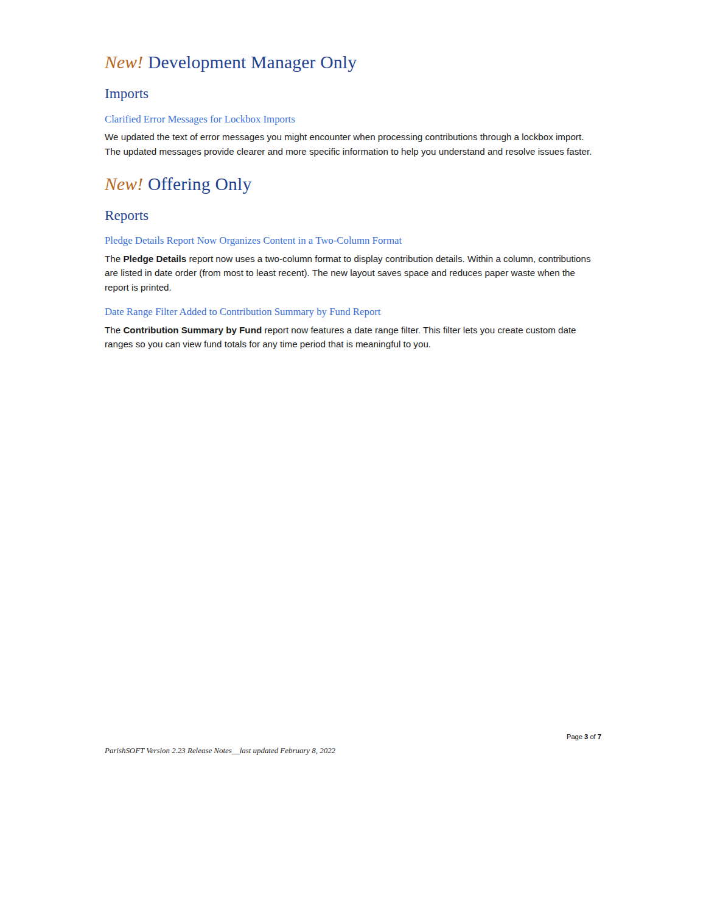New! Development Manager Only
Imports
Clarified Error Messages for Lockbox Imports
We updated the text of error messages you might encounter when processing contributions through a lockbox import. The updated messages provide clearer and more specific information to help you understand and resolve issues faster.
New! Offering Only
Reports
Pledge Details Report Now Organizes Content in a Two-Column Format
The Pledge Details report now uses a two-column format to display contribution details. Within a column, contributions are listed in date order (from most to least recent). The new layout saves space and reduces paper waste when the report is printed.
Date Range Filter Added to Contribution Summary by Fund Report
The Contribution Summary by Fund report now features a date range filter. This filter lets you create custom date ranges so you can view fund totals for any time period that is meaningful to you.
Page 3 of 7
ParishSOFT Version 2.23 Release Notes__last updated February 8, 2022